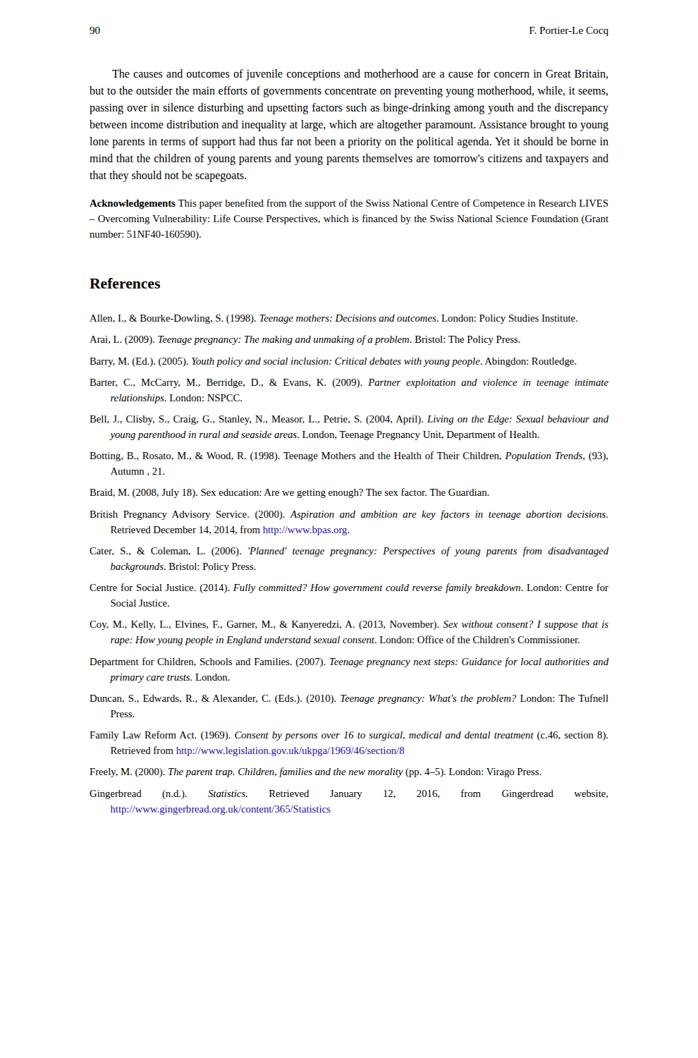90 F. Portier-Le Cocq
The causes and outcomes of juvenile conceptions and motherhood are a cause for concern in Great Britain, but to the outsider the main efforts of governments concentrate on preventing young motherhood, while, it seems, passing over in silence disturbing and upsetting factors such as binge-drinking among youth and the discrepancy between income distribution and inequality at large, which are altogether paramount. Assistance brought to young lone parents in terms of support had thus far not been a priority on the political agenda. Yet it should be borne in mind that the children of young parents and young parents themselves are tomorrow's citizens and taxpayers and that they should not be scapegoats.
Acknowledgements This paper benefited from the support of the Swiss National Centre of Competence in Research LIVES – Overcoming Vulnerability: Life Course Perspectives, which is financed by the Swiss National Science Foundation (Grant number: 51NF40-160590).
References
Allen, I., & Bourke-Dowling, S. (1998). Teenage mothers: Decisions and outcomes. London: Policy Studies Institute.
Arai, L. (2009). Teenage pregnancy: The making and unmaking of a problem. Bristol: The Policy Press.
Barry, M. (Ed.). (2005). Youth policy and social inclusion: Critical debates with young people. Abingdon: Routledge.
Barter, C., McCarry, M., Berridge, D., & Evans, K. (2009). Partner exploitation and violence in teenage intimate relationships. London: NSPCC.
Bell, J., Clisby, S., Craig, G., Stanley, N., Measor, L., Petrie, S. (2004, April). Living on the Edge: Sexual behaviour and young parenthood in rural and seaside areas. London, Teenage Pregnancy Unit, Department of Health.
Botting, B., Rosato, M., & Wood, R. (1998). Teenage Mothers and the Health of Their Children, Population Trends, (93), Autumn , 21.
Braid, M. (2008, July 18). Sex education: Are we getting enough? The sex factor. The Guardian.
British Pregnancy Advisory Service. (2000). Aspiration and ambition are key factors in teenage abortion decisions. Retrieved December 14, 2014, from http://www.bpas.org.
Cater, S., & Coleman, L. (2006). 'Planned' teenage pregnancy: Perspectives of young parents from disadvantaged backgrounds. Bristol: Policy Press.
Centre for Social Justice. (2014). Fully committed? How government could reverse family breakdown. London: Centre for Social Justice.
Coy, M., Kelly, L., Elvines, F., Garner, M., & Kanyeredzi, A. (2013, November). Sex without consent? I suppose that is rape: How young people in England understand sexual consent. London: Office of the Children's Commissioner.
Department for Children, Schools and Families. (2007). Teenage pregnancy next steps: Guidance for local authorities and primary care trusts. London.
Duncan, S., Edwards, R., & Alexander, C. (Eds.). (2010). Teenage pregnancy: What's the problem? London: The Tufnell Press.
Family Law Reform Act. (1969). Consent by persons over 16 to surgical, medical and dental treatment (c.46, section 8). Retrieved from http://www.legislation.gov.uk/ukpga/1969/46/section/8
Freely, M. (2000). The parent trap. Children, families and the new morality (pp. 4–5). London: Virago Press.
Gingerbread (n.d.). Statistics. Retrieved January 12, 2016, from Gingerdread website, http://www.gingerbread.org.uk/content/365/Statistics